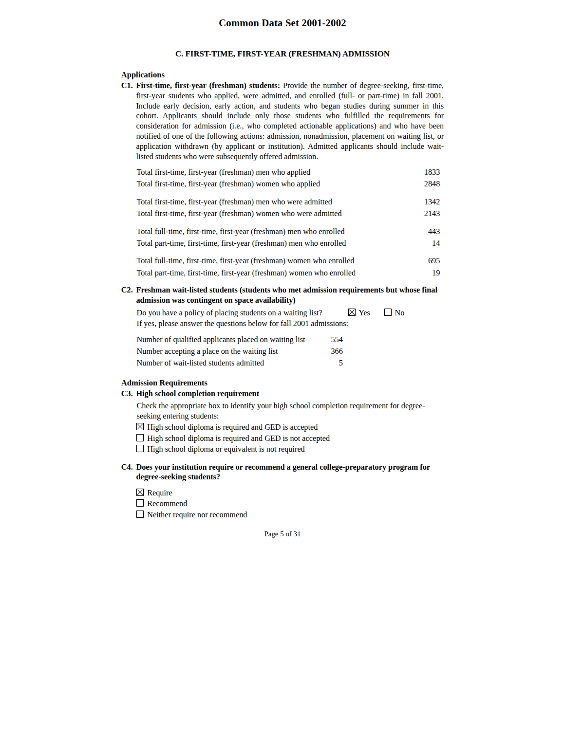Common Data Set 2001-2002
C. FIRST-TIME, FIRST-YEAR (FRESHMAN) ADMISSION
Applications
C1.
First-time, first-year (freshman) students: Provide the number of degree-seeking, first-time, first-year students who applied, were admitted, and enrolled (full- or part-time) in fall 2001. Include early decision, early action, and students who began studies during summer in this cohort. Applicants should include only those students who fulfilled the requirements for consideration for admission (i.e., who completed actionable applications) and who have been notified of one of the following actions: admission, nonadmission, placement on waiting list, or application withdrawn (by applicant or institution). Admitted applicants should include wait-listed students who were subsequently offered admission.
| Total first-time, first-year (freshman) men who applied | 1833 |
| Total first-time, first-year (freshman) women who applied | 2848 |
| Total first-time, first-year (freshman) men who were admitted | 1342 |
| Total first-time, first-year (freshman) women who were admitted | 2143 |
| Total full-time, first-time, first-year (freshman) men who enrolled | 443 |
| Total part-time, first-time, first-year (freshman) men who enrolled | 14 |
| Total full-time, first-time, first-year (freshman) women who enrolled | 695 |
| Total part-time, first-time, first-year (freshman) women who enrolled | 19 |
C2.
Freshman wait-listed students (students who met admission requirements but whose final admission was contingent on space availability)
Do you have a policy of placing students on a waiting list? Yes No
If yes, please answer the questions below for fall 2001 admissions:
| Number of qualified applicants placed on waiting list | 554 |
| Number accepting a place on the waiting list | 366 |
| Number of wait-listed students admitted | 5 |
Admission Requirements
C3.
High school completion requirement
Check the appropriate box to identify your high school completion requirement for degree-seeking entering students:
High school diploma is required and GED is accepted
High school diploma is required and GED is not accepted
High school diploma or equivalent is not required
C4.
Does your institution require or recommend a general college-preparatory program for degree-seeking students?
Require
Recommend
Neither require nor recommend
Page 5 of 31